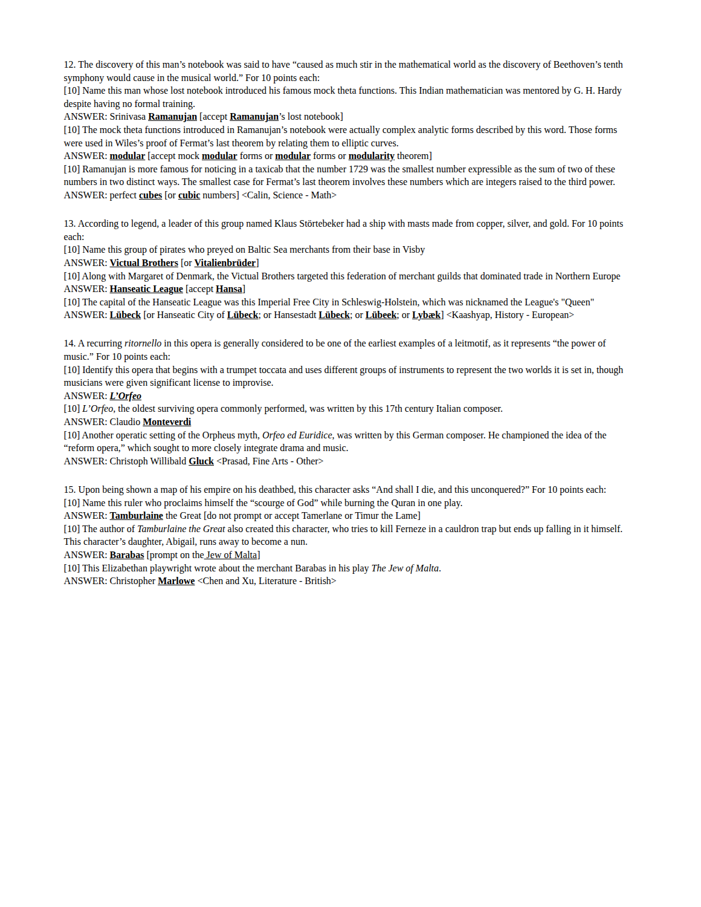12. The discovery of this man’s notebook was said to have “caused as much stir in the mathematical world as the discovery of Beethoven’s tenth symphony would cause in the musical world.” For 10 points each:
[10] Name this man whose lost notebook introduced his famous mock theta functions. This Indian mathematician was mentored by G. H. Hardy despite having no formal training.
ANSWER: Srinivasa Ramanujan [accept Ramanujan’s lost notebook]
[10] The mock theta functions introduced in Ramanujan’s notebook were actually complex analytic forms described by this word. Those forms were used in Wiles’s proof of Fermat’s last theorem by relating them to elliptic curves.
ANSWER: modular [accept mock modular forms or modular forms or modularity theorem]
[10] Ramanujan is more famous for noticing in a taxicab that the number 1729 was the smallest number expressible as the sum of two of these numbers in two distinct ways. The smallest case for Fermat’s last theorem involves these numbers which are integers raised to the third power.
ANSWER: perfect cubes [or cubic numbers] <Calin, Science - Math>
13. According to legend, a leader of this group named Klaus Störtebeker had a ship with masts made from copper, silver, and gold. For 10 points each:
[10] Name this group of pirates who preyed on Baltic Sea merchants from their base in Visby
ANSWER: Victual Brothers [or Vitalienbrüder]
[10] Along with Margaret of Denmark, the Victual Brothers targeted this federation of merchant guilds that dominated trade in Northern Europe
ANSWER: Hanseatic League [accept Hansa]
[10] The capital of the Hanseatic League was this Imperial Free City in Schleswig-Holstein, which was nicknamed the League's "Queen"
ANSWER: Lübeck [or Hanseatic City of Lübeck; or Hansestadt Lübeck; or Lübeek; or Lybæk] <Kaashyap, History - European>
14. A recurring ritornello in this opera is generally considered to be one of the earliest examples of a leitmotif, as it represents “the power of music.” For 10 points each:
[10] Identify this opera that begins with a trumpet toccata and uses different groups of instruments to represent the two worlds it is set in, though musicians were given significant license to improvise.
ANSWER: L’Orfeo
[10] L’Orfeo, the oldest surviving opera commonly performed, was written by this 17th century Italian composer.
ANSWER: Claudio Monteverdi
[10] Another operatic setting of the Orpheus myth, Orfeo ed Euridice, was written by this German composer. He championed the idea of the “reform opera,” which sought to more closely integrate drama and music.
ANSWER: Christoph Willibald Gluck <Prasad, Fine Arts - Other>
15. Upon being shown a map of his empire on his deathbed, this character asks “And shall I die, and this unconquered?” For 10 points each:
[10] Name this ruler who proclaims himself the “scourge of God” while burning the Quran in one play.
ANSWER: Tamburlaine the Great [do not prompt or accept Tamerlane or Timur the Lame]
[10] The author of Tamburlaine the Great also created this character, who tries to kill Ferneze in a cauldron trap but ends up falling in it himself. This character’s daughter, Abigail, runs away to become a nun.
ANSWER: Barabas [prompt on the Jew of Malta]
[10] This Elizabethan playwright wrote about the merchant Barabas in his play The Jew of Malta.
ANSWER: Christopher Marlowe <Chen and Xu, Literature - British>